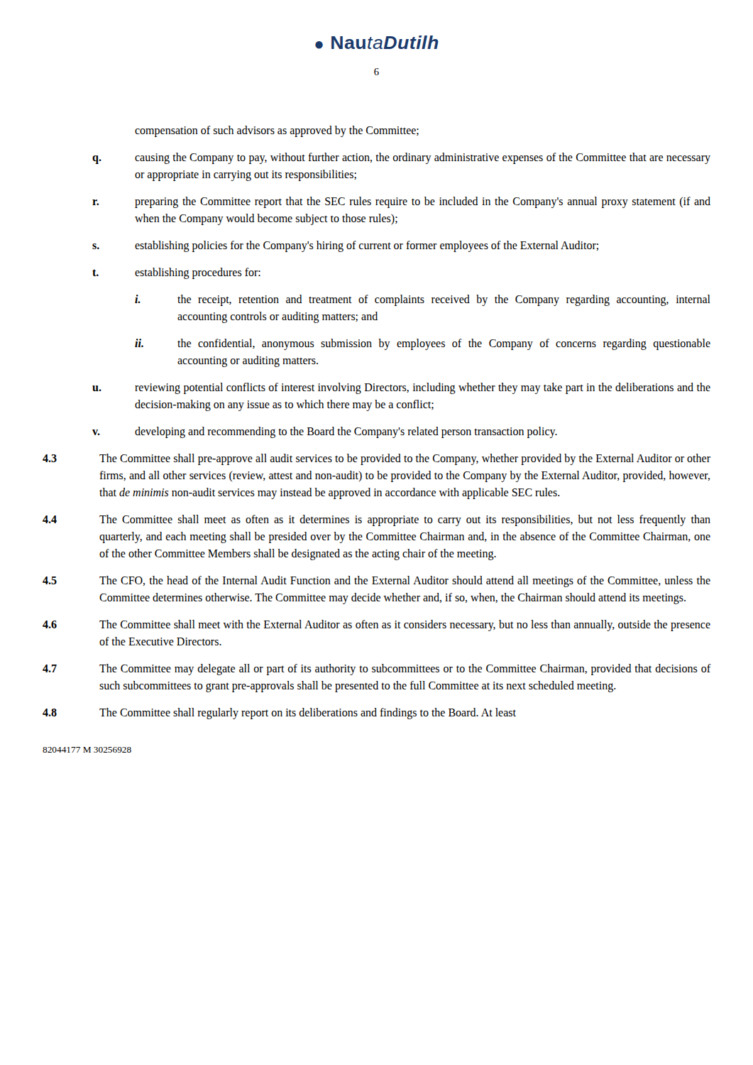● Nau ta Dutilh
6
compensation of such advisors as approved by the Committee;
q.
causing the Company to pay, without further action, the ordinary administrative expenses of the Committee that are necessary or appropriate in carrying out its responsibilities;
r.
preparing the Committee report that the SEC rules require to be included in the Company's annual proxy statement (if and when the Company would become subject to those rules);
s.
establishing policies for the Company's hiring of current or former employees of the External Auditor;
t.
establishing procedures for:
i.
the receipt, retention and treatment of complaints received by the Company regarding accounting, internal accounting controls or auditing matters; and
ii.
the confidential, anonymous submission by employees of the Company of concerns regarding questionable accounting or auditing matters.
u.
reviewing potential conflicts of interest involving Directors, including whether they may take part in the deliberations and the decision-making on any issue as to which there may be a conflict;
v.
developing and recommending to the Board the Company's related person transaction policy.
4.3
The Committee shall pre-approve all audit services to be provided to the Company, whether provided by the External Auditor or other firms, and all other services (review, attest and non-audit) to be provided to the Company by the External Auditor, provided, however, that de minimis non-audit services may instead be approved in accordance with applicable SEC rules.
4.4
The Committee shall meet as often as it determines is appropriate to carry out its responsibilities, but not less frequently than quarterly, and each meeting shall be presided over by the Committee Chairman and, in the absence of the Committee Chairman, one of the other Committee Members shall be designated as the acting chair of the meeting.
4.5
The CFO, the head of the Internal Audit Function and the External Auditor should attend all meetings of the Committee, unless the Committee determines otherwise. The Committee may decide whether and, if so, when, the Chairman should attend its meetings.
4.6
The Committee shall meet with the External Auditor as often as it considers necessary, but no less than annually, outside the presence of the Executive Directors.
4.7
The Committee may delegate all or part of its authority to subcommittees or to the Committee Chairman, provided that decisions of such subcommittees to grant pre-approvals shall be presented to the full Committee at its next scheduled meeting.
4.8
The Committee shall regularly report on its deliberations and findings to the Board. At least
82044177 M 30256928